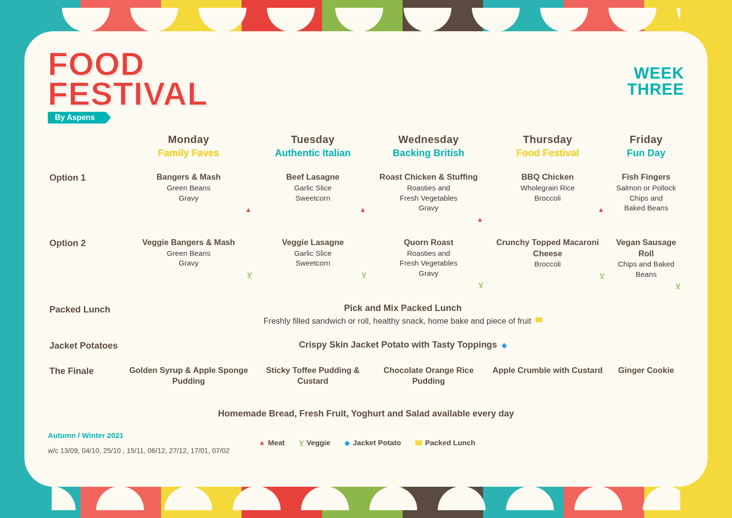Food
Festival
By Aspens
Week
Three
Week Three lunch menu, Autumn / Winter 2021
| | Monday Family Faves | Tuesday Authentic Italian | Wednesday Backing British | Thursday Food Festival | Friday Fun Day |
| --- | --- | --- | --- | --- | --- |
| Option 1 | Bangers & Mash Green Beans Gravy ▲ | Beef Lasagne Garlic Slice Sweetcorn ▲ | Roast Chicken & Stuffing Roasties and Fresh Vegetables Gravy ▲ | BBQ Chicken Wholegrain Rice Broccoli ▲ | Fish Fingers Salmon or Pollock Chips and Baked Beans |
| Option 2 | Veggie Bangers & Mash Green Beans Gravy V | Veggie Lasagne Garlic Slice Sweetcorn V | Quorn Roast Roasties and Fresh Vegetables Gravy V | Crunchy Topped Macaroni Cheese Broccoli V | Vegan Sausage Roll Chips and Baked Beans V |
| Packed Lunch | Pick and Mix Packed Lunch Freshly filled sandwich or roll, healthy snack, home bake and piece of fruit |
| Jacket Potatoes | Crispy Skin Jacket Potato with Tasty Toppings ◆ |
| The Finale | Golden Syrup & Apple Sponge Pudding | Sticky Toffee Pudding & Custard | Chocolate Orange Rice Pudding | Apple Crumble with Custard | Ginger Cookie |
Homemade Bread, Fresh Fruit, Yoghurt and Salad available every day
Autumn / Winter 2021
w/c 13/09, 04/10, 25/10 , 15/11, 06/12, 27/12, 17/01, 07/02
▲ Meat V Veggie ◆ Jacket Potato Packed Lunch